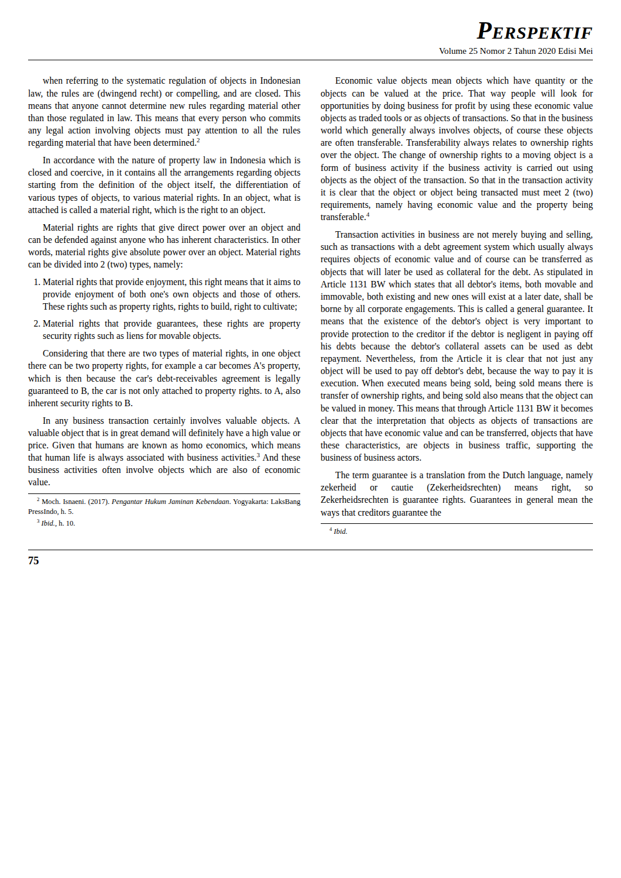PERSPEKTIF
Volume 25 Nomor 2 Tahun 2020 Edisi Mei
when referring to the systematic regulation of objects in Indonesian law, the rules are (dwingend recht) or compelling, and are closed. This means that anyone cannot determine new rules regarding material other than those regulated in law. This means that every person who commits any legal action involving objects must pay attention to all the rules regarding material that have been determined.2
In accordance with the nature of property law in Indonesia which is closed and coercive, in it contains all the arrangements regarding objects starting from the definition of the object itself, the differentiation of various types of objects, to various material rights. In an object, what is attached is called a material right, which is the right to an object.
Material rights are rights that give direct power over an object and can be defended against anyone who has inherent characteristics. In other words, material rights give absolute power over an object. Material rights can be divided into 2 (two) types, namely:
Material rights that provide enjoyment, this right means that it aims to provide enjoyment of both one's own objects and those of others. These rights such as property rights, rights to build, right to cultivate;
Material rights that provide guarantees, these rights are property security rights such as liens for movable objects.
Considering that there are two types of material rights, in one object there can be two property rights, for example a car becomes A's property, which is then because the car's debt-receivables agreement is legally guaranteed to B, the car is not only attached to property rights. to A, also inherent security rights to B.
In any business transaction certainly involves valuable objects. A valuable object that is in great demand will definitely have a high value or price. Given that humans are known as homo economics, which means that human life is always associated with business activities.3 And these business activities often involve objects which are also of economic value.
2 Moch. Isnaeni. (2017). Pengantar Hukum Jaminan Kebendaan. Yogyakarta: LaksBang PressIndo, h. 5.
3 Ibid., h. 10.
Economic value objects mean objects which have quantity or the objects can be valued at the price. That way people will look for opportunities by doing business for profit by using these economic value objects as traded tools or as objects of transactions. So that in the business world which generally always involves objects, of course these objects are often transferable. Transferability always relates to ownership rights over the object. The change of ownership rights to a moving object is a form of business activity if the business activity is carried out using objects as the object of the transaction. So that in the transaction activity it is clear that the object or object being transacted must meet 2 (two) requirements, namely having economic value and the property being transferable.4
Transaction activities in business are not merely buying and selling, such as transactions with a debt agreement system which usually always requires objects of economic value and of course can be transferred as objects that will later be used as collateral for the debt. As stipulated in Article 1131 BW which states that all debtor's items, both movable and immovable, both existing and new ones will exist at a later date, shall be borne by all corporate engagements. This is called a general guarantee. It means that the existence of the debtor's object is very important to provide protection to the creditor if the debtor is negligent in paying off his debts because the debtor's collateral assets can be used as debt repayment. Nevertheless, from the Article it is clear that not just any object will be used to pay off debtor's debt, because the way to pay it is execution. When executed means being sold, being sold means there is transfer of ownership rights, and being sold also means that the object can be valued in money. This means that through Article 1131 BW it becomes clear that the interpretation that objects as objects of transactions are objects that have economic value and can be transferred, objects that have these characteristics, are objects in business traffic, supporting the business of business actors.
The term guarantee is a translation from the Dutch language, namely zekerheid or cautie (Zekerheidsrechten) means right, so Zekerheidsrechten is guarantee rights. Guarantees in general mean the ways that creditors guarantee the
4 Ibid.
75